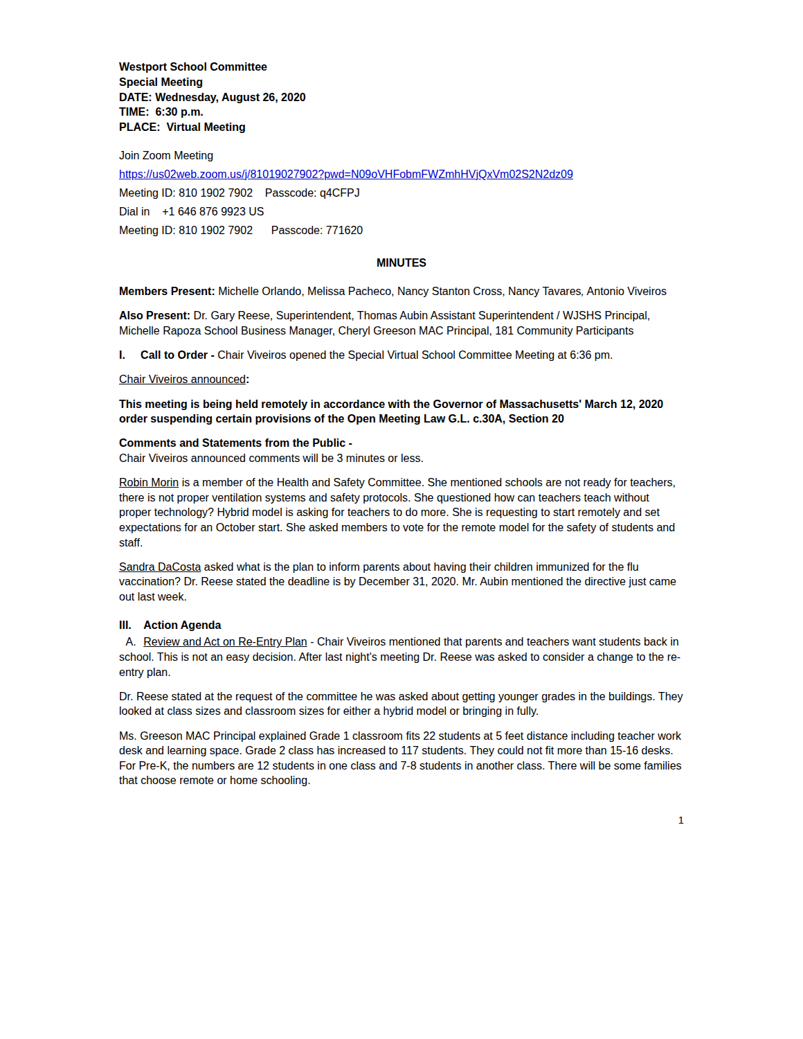Westport School Committee
Special Meeting
DATE: Wednesday, August 26, 2020
TIME: 6:30 p.m.
PLACE: Virtual Meeting
Join Zoom Meeting
https://us02web.zoom.us/j/81019027902?pwd=N09oVHFobmFWZmhHVjQxVm02S2N2dz09
Meeting ID: 810 1902 7902 Passcode: q4CFPJ
Dial in +1 646 876 9923 US
Meeting ID: 810 1902 7902 Passcode: 771620
MINUTES
Members Present: Michelle Orlando, Melissa Pacheco, Nancy Stanton Cross, Nancy Tavares, Antonio Viveiros
Also Present: Dr. Gary Reese, Superintendent, Thomas Aubin Assistant Superintendent / WJSHS Principal, Michelle Rapoza School Business Manager, Cheryl Greeson MAC Principal, 181 Community Participants
I. Call to Order - Chair Viveiros opened the Special Virtual School Committee Meeting at 6:36 pm.
Chair Viveiros announced:
This meeting is being held remotely in accordance with the Governor of Massachusetts' March 12, 2020 order suspending certain provisions of the Open Meeting Law G.L. c.30A, Section 20
Comments and Statements from the Public -
Chair Viveiros announced comments will be 3 minutes or less.
Robin Morin is a member of the Health and Safety Committee. She mentioned schools are not ready for teachers, there is not proper ventilation systems and safety protocols. She questioned how can teachers teach without proper technology? Hybrid model is asking for teachers to do more. She is requesting to start remotely and set expectations for an October start. She asked members to vote for the remote model for the safety of students and staff.
Sandra DaCosta asked what is the plan to inform parents about having their children immunized for the flu vaccination? Dr. Reese stated the deadline is by December 31, 2020. Mr. Aubin mentioned the directive just came out last week.
III. Action Agenda
A. Review and Act on Re-Entry Plan - Chair Viveiros mentioned that parents and teachers want students back in school. This is not an easy decision. After last night's meeting Dr. Reese was asked to consider a change to the re-entry plan.
Dr. Reese stated at the request of the committee he was asked about getting younger grades in the buildings. They looked at class sizes and classroom sizes for either a hybrid model or bringing in fully.
Ms. Greeson MAC Principal explained Grade 1 classroom fits 22 students at 5 feet distance including teacher work desk and learning space. Grade 2 class has increased to 117 students. They could not fit more than 15-16 desks. For Pre-K, the numbers are 12 students in one class and 7-8 students in another class. There will be some families that choose remote or home schooling.
1